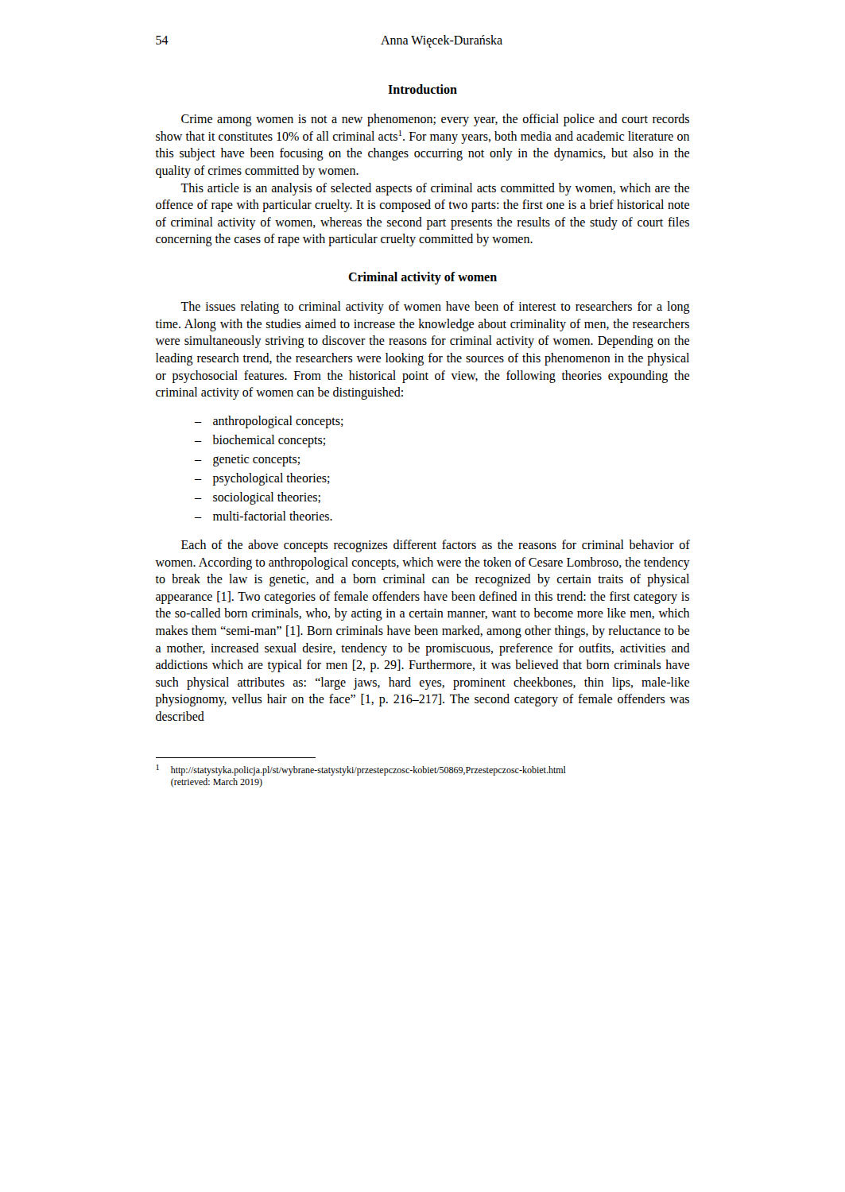54 Anna Więcek-Durańska
Introduction
Crime among women is not a new phenomenon; every year, the official police and court records show that it constitutes 10% of all criminal acts1. For many years, both media and academic literature on this subject have been focusing on the changes occurring not only in the dynamics, but also in the quality of crimes committed by women.
This article is an analysis of selected aspects of criminal acts committed by women, which are the offence of rape with particular cruelty. It is composed of two parts: the first one is a brief historical note of criminal activity of women, whereas the second part presents the results of the study of court files concerning the cases of rape with particular cruelty committed by women.
Criminal activity of women
The issues relating to criminal activity of women have been of interest to researchers for a long time. Along with the studies aimed to increase the knowledge about criminality of men, the researchers were simultaneously striving to discover the reasons for criminal activity of women. Depending on the leading research trend, the researchers were looking for the sources of this phenomenon in the physical or psychosocial features. From the historical point of view, the following theories expounding the criminal activity of women can be distinguished:
anthropological concepts;
biochemical concepts;
genetic concepts;
psychological theories;
sociological theories;
multi-factorial theories.
Each of the above concepts recognizes different factors as the reasons for criminal behavior of women. According to anthropological concepts, which were the token of Cesare Lombroso, the tendency to break the law is genetic, and a born criminal can be recognized by certain traits of physical appearance [1]. Two categories of female offenders have been defined in this trend: the first category is the so-called born criminals, who, by acting in a certain manner, want to become more like men, which makes them “semi-man” [1]. Born criminals have been marked, among other things, by reluctance to be a mother, increased sexual desire, tendency to be promiscuous, preference for outfits, activities and addictions which are typical for men [2, p. 29]. Furthermore, it was believed that born criminals have such physical attributes as: “large jaws, hard eyes, prominent cheekbones, thin lips, male-like physiognomy, vellus hair on the face” [1, p. 216–217]. The second category of female offenders was described
1 http://statystyka.policja.pl/st/wybrane-statystyki/przestepczosc-kobiet/50869,Przestepczosc-kobiet.html(retrieved: March 2019)